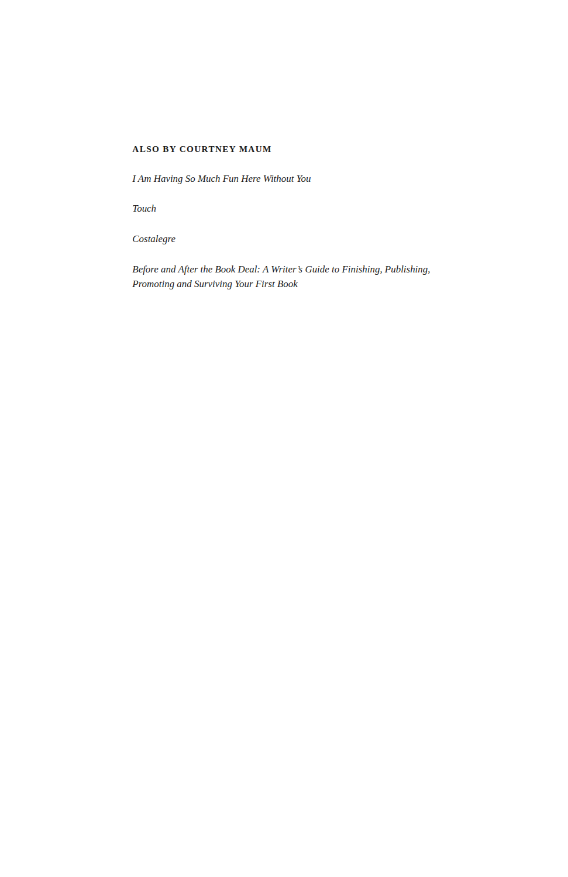Also by Courtney Maum
I Am Having So Much Fun Here Without You
Touch
Costalegre
Before and After the Book Deal: A Writer’s Guide to Finishing, Publishing, Promoting and Surviving Your First Book